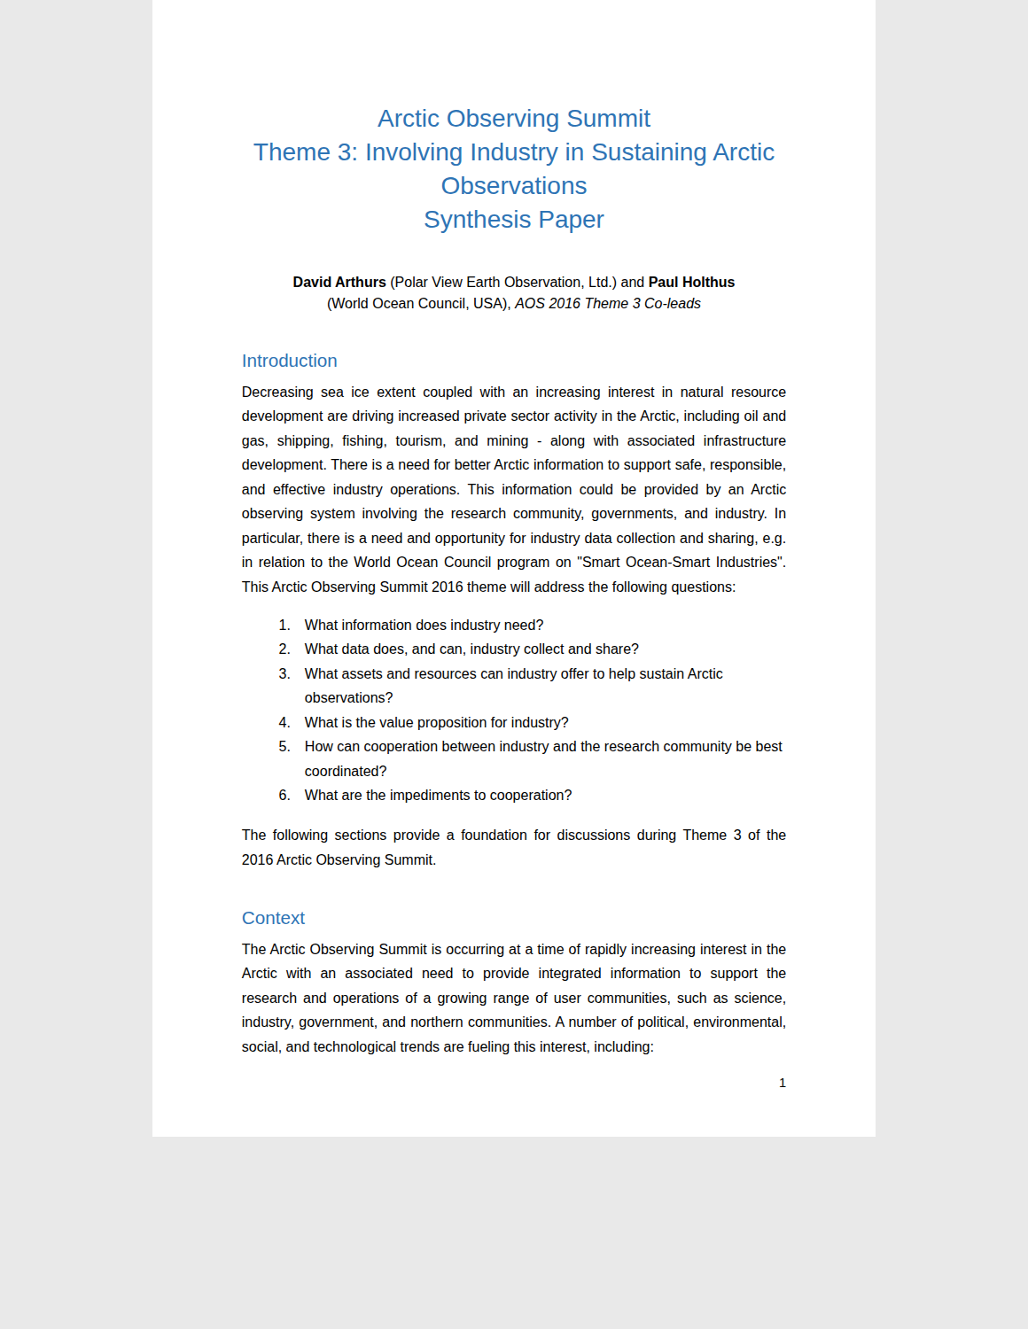Arctic Observing Summit Theme 3: Involving Industry in Sustaining Arctic Observations Synthesis Paper
David Arthurs (Polar View Earth Observation, Ltd.) and Paul Holthus (World Ocean Council, USA), AOS 2016 Theme 3 Co-leads
Introduction
Decreasing sea ice extent coupled with an increasing interest in natural resource development are driving increased private sector activity in the Arctic, including oil and gas, shipping, fishing, tourism, and mining - along with associated infrastructure development. There is a need for better Arctic information to support safe, responsible, and effective industry operations. This information could be provided by an Arctic observing system involving the research community, governments, and industry. In particular, there is a need and opportunity for industry data collection and sharing, e.g. in relation to the World Ocean Council program on "Smart Ocean-Smart Industries". This Arctic Observing Summit 2016 theme will address the following questions:
What information does industry need?
What data does, and can, industry collect and share?
What assets and resources can industry offer to help sustain Arctic observations?
What is the value proposition for industry?
How can cooperation between industry and the research community be best coordinated?
What are the impediments to cooperation?
The following sections provide a foundation for discussions during Theme 3 of the 2016 Arctic Observing Summit.
Context
The Arctic Observing Summit is occurring at a time of rapidly increasing interest in the Arctic with an associated need to provide integrated information to support the research and operations of a growing range of user communities, such as science, industry, government, and northern communities. A number of political, environmental, social, and technological trends are fueling this interest, including:
1